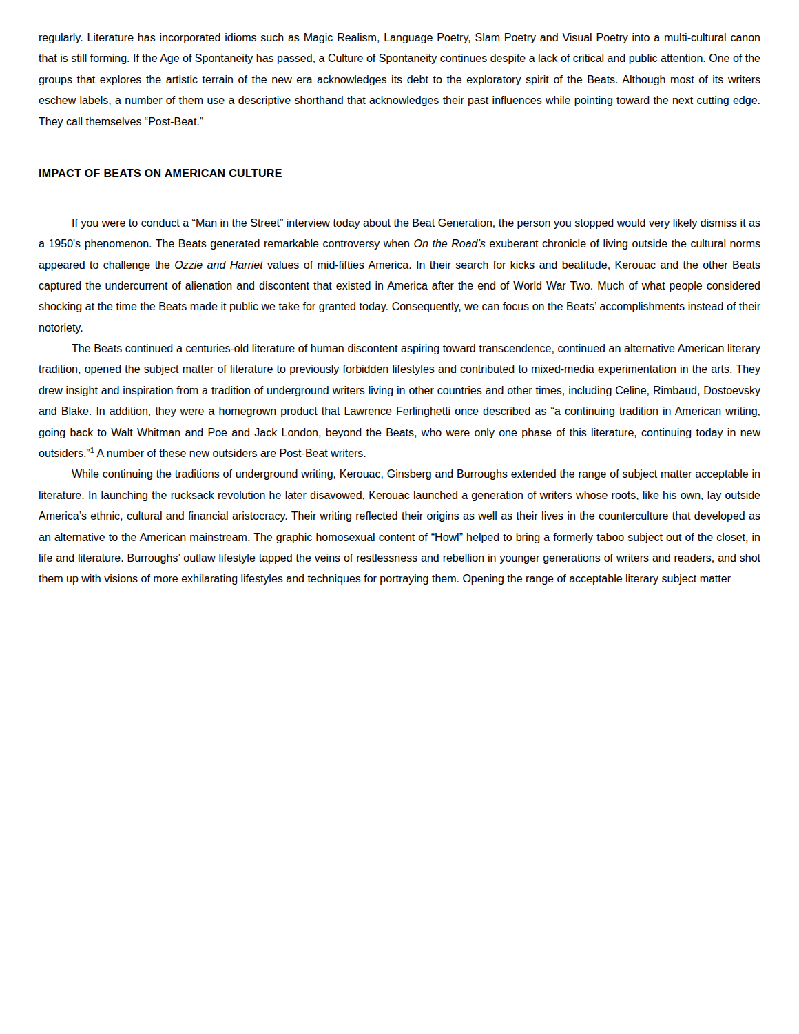regularly. Literature has incorporated idioms such as Magic Realism, Language Poetry, Slam Poetry and Visual Poetry into a multi-cultural canon that is still forming. If the Age of Spontaneity has passed, a Culture of Spontaneity continues despite a lack of critical and public attention. One of the groups that explores the artistic terrain of the new era acknowledges its debt to the exploratory spirit of the Beats. Although most of its writers eschew labels, a number of them use a descriptive shorthand that acknowledges their past influences while pointing toward the next cutting edge. They call themselves “Post-Beat.”
IMPACT OF BEATS ON AMERICAN CULTURE
If you were to conduct a “Man in the Street” interview today about the Beat Generation, the person you stopped would very likely dismiss it as a 1950's phenomenon. The Beats generated remarkable controversy when On the Road’s exuberant chronicle of living outside the cultural norms appeared to challenge the Ozzie and Harriet values of mid-fifties America. In their search for kicks and beatitude, Kerouac and the other Beats captured the undercurrent of alienation and discontent that existed in America after the end of World War Two. Much of what people considered shocking at the time the Beats made it public we take for granted today. Consequently, we can focus on the Beats’ accomplishments instead of their notoriety.
The Beats continued a centuries-old literature of human discontent aspiring toward transcendence, continued an alternative American literary tradition, opened the subject matter of literature to previously forbidden lifestyles and contributed to mixed-media experimentation in the arts. They drew insight and inspiration from a tradition of underground writers living in other countries and other times, including Celine, Rimbaud, Dostoevsky and Blake. In addition, they were a homegrown product that Lawrence Ferlinghetti once described as “a continuing tradition in American writing, going back to Walt Whitman and Poe and Jack London, beyond the Beats, who were only one phase of this literature, continuing today in new outsiders.”1 A number of these new outsiders are Post-Beat writers.
While continuing the traditions of underground writing, Kerouac, Ginsberg and Burroughs extended the range of subject matter acceptable in literature. In launching the rucksack revolution he later disavowed, Kerouac launched a generation of writers whose roots, like his own, lay outside America’s ethnic, cultural and financial aristocracy. Their writing reflected their origins as well as their lives in the counterculture that developed as an alternative to the American mainstream. The graphic homosexual content of “Howl” helped to bring a formerly taboo subject out of the closet, in life and literature. Burroughs’ outlaw lifestyle tapped the veins of restlessness and rebellion in younger generations of writers and readers, and shot them up with visions of more exhilarating lifestyles and techniques for portraying them. Opening the range of acceptable literary subject matter